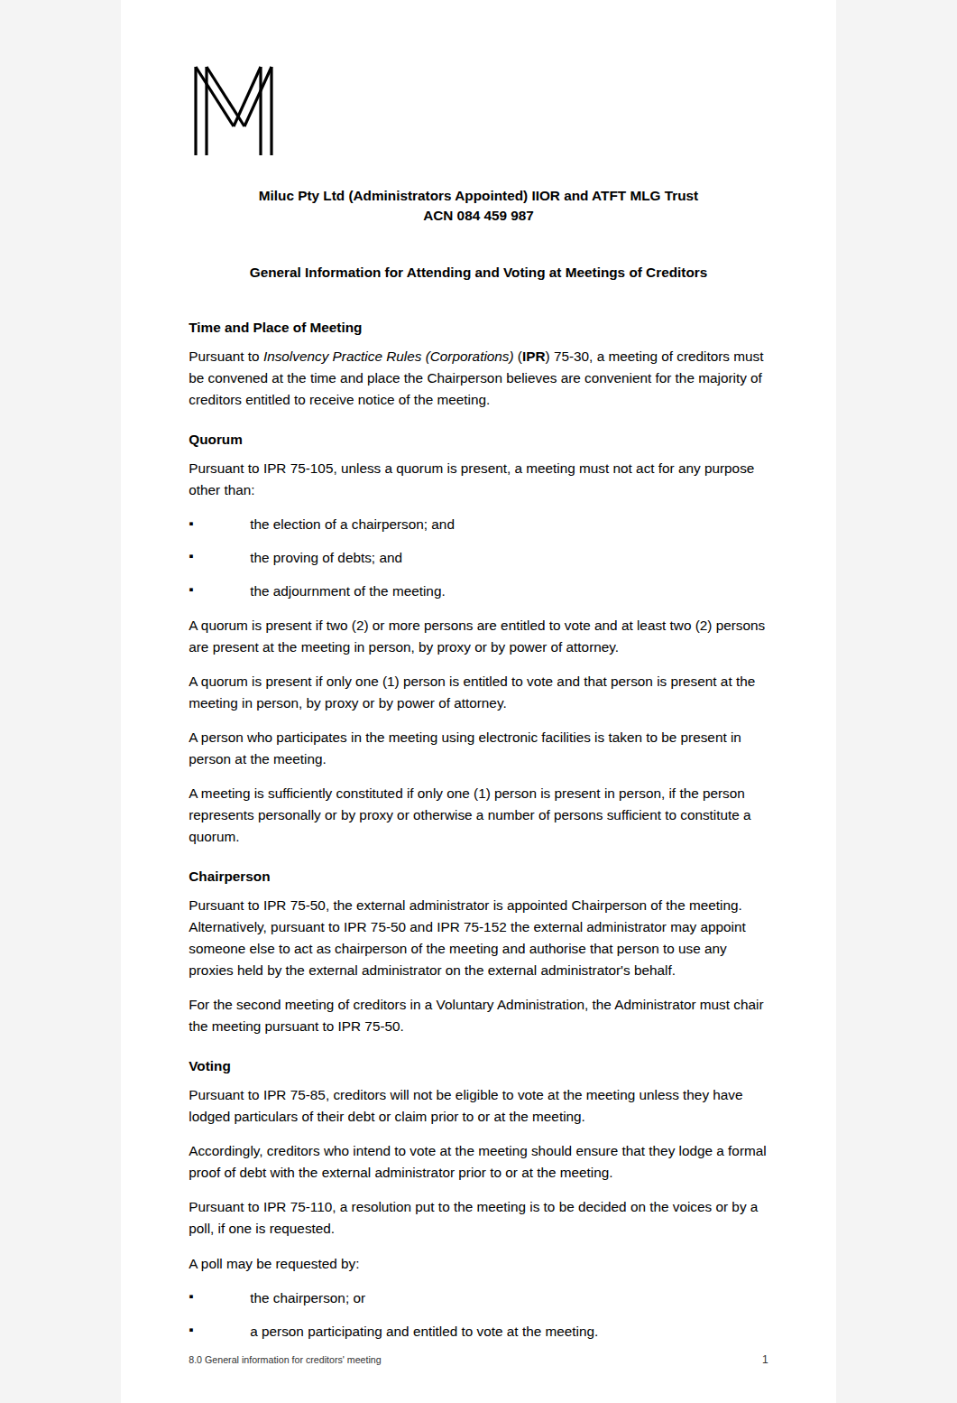Miluc Pty Ltd (Administrators Appointed) IIOR and ATFT MLG Trust
ACN 084 459 987
General Information for Attending and Voting at Meetings of Creditors
Time and Place of Meeting
Pursuant to Insolvency Practice Rules (Corporations) (IPR) 75-30, a meeting of creditors must be convened at the time and place the Chairperson believes are convenient for the majority of creditors entitled to receive notice of the meeting.
Quorum
Pursuant to IPR 75-105, unless a quorum is present, a meeting must not act for any purpose other than:
the election of a chairperson; and
the proving of debts; and
the adjournment of the meeting.
A quorum is present if two (2) or more persons are entitled to vote and at least two (2) persons are present at the meeting in person, by proxy or by power of attorney.
A quorum is present if only one (1) person is entitled to vote and that person is present at the meeting in person, by proxy or by power of attorney.
A person who participates in the meeting using electronic facilities is taken to be present in person at the meeting.
A meeting is sufficiently constituted if only one (1) person is present in person, if the person represents personally or by proxy or otherwise a number of persons sufficient to constitute a quorum.
Chairperson
Pursuant to IPR 75-50, the external administrator is appointed Chairperson of the meeting. Alternatively, pursuant to IPR 75-50 and IPR 75-152 the external administrator may appoint someone else to act as chairperson of the meeting and authorise that person to use any proxies held by the external administrator on the external administrator's behalf.
For the second meeting of creditors in a Voluntary Administration, the Administrator must chair the meeting pursuant to IPR 75-50.
Voting
Pursuant to IPR 75-85, creditors will not be eligible to vote at the meeting unless they have lodged particulars of their debt or claim prior to or at the meeting.
Accordingly, creditors who intend to vote at the meeting should ensure that they lodge a formal proof of debt with the external administrator prior to or at the meeting.
Pursuant to IPR 75-110, a resolution put to the meeting is to be decided on the voices or by a poll, if one is requested.
A poll may be requested by:
the chairperson; or
a person participating and entitled to vote at the meeting.
8.0 General information for creditors' meeting 1